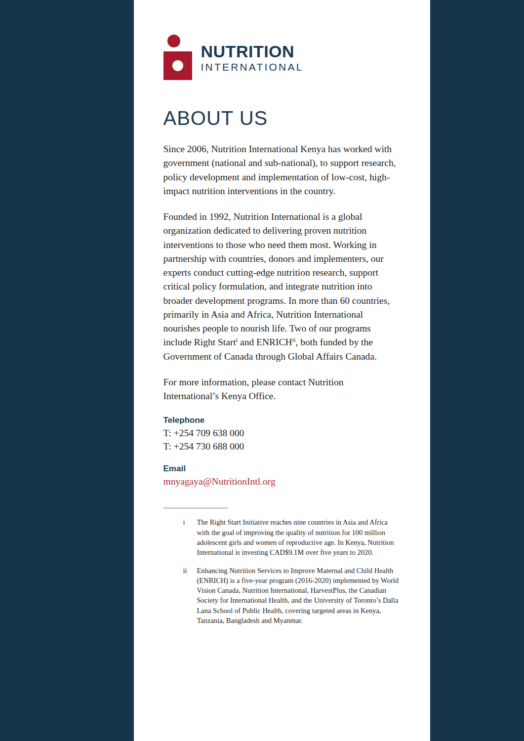NUTRITION INTERNATIONAL
ABOUT US
Since 2006, Nutrition International Kenya has worked with government (national and sub-national), to support research, policy development and implementation of low-cost, high-impact nutrition interventions in the country.
Founded in 1992, Nutrition International is a global organization dedicated to delivering proven nutrition interventions to those who need them most. Working in partnership with countries, donors and implementers, our experts conduct cutting-edge nutrition research, support critical policy formulation, and integrate nutrition into broader development programs. In more than 60 countries, primarily in Asia and Africa, Nutrition International nourishes people to nourish life. Two of our programs include Right Starti and ENRICHii, both funded by the Government of Canada through Global Affairs Canada.
For more information, please contact Nutrition International’s Kenya Office.
Telephone
T: +254 709 638 000
T: +254 730 688 000
Email
mnyagaya@NutritionIntl.org
i The Right Start Initiative reaches nine countries in Asia and Africa with the goal of improving the quality of nutrition for 100 million adolescent girls and women of reproductive age. In Kenya, Nutrition International is investing CAD$9.1M over five years to 2020.
ii Enhancing Nutrition Services to Improve Maternal and Child Health (ENRICH) is a five-year program (2016-2020) implemented by World Vision Canada, Nutrition International, HarvestPlus, the Canadian Society for International Health, and the University of Toronto’s Dalla Lana School of Public Health, covering targeted areas in Kenya, Tanzania, Bangladesh and Myanmar.